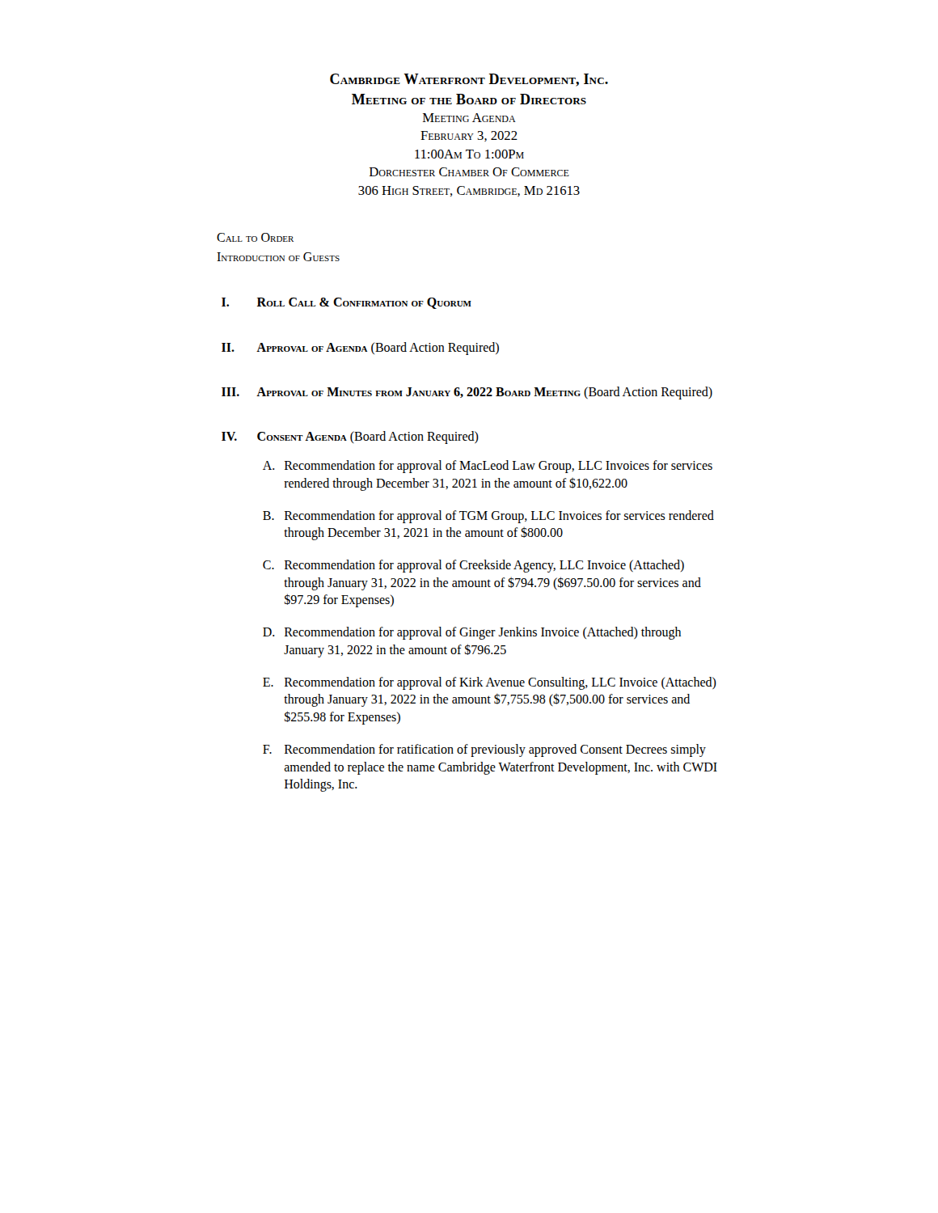Cambridge Waterfront Development, Inc.
Meeting of the Board of Directors
Meeting Agenda
February 3, 2022
11:00Am To 1:00Pm
Dorchester Chamber Of Commerce
306 High Street, Cambridge, Md 21613
Call to Order
Introduction of Guests
I. Roll Call & Confirmation of Quorum
II. Approval of Agenda (Board Action Required)
III. Approval of Minutes from January 6, 2022 Board Meeting (Board Action Required)
IV. Consent Agenda (Board Action Required)
A. Recommendation for approval of MacLeod Law Group, LLC Invoices for services rendered through December 31, 2021 in the amount of $10,622.00
B. Recommendation for approval of TGM Group, LLC Invoices for services rendered through December 31, 2021 in the amount of $800.00
C. Recommendation for approval of Creekside Agency, LLC Invoice (Attached) through January 31, 2022 in the amount of $794.79 ($697.50.00 for services and $97.29 for Expenses)
D. Recommendation for approval of Ginger Jenkins Invoice (Attached) through January 31, 2022 in the amount of $796.25
E. Recommendation for approval of Kirk Avenue Consulting, LLC Invoice (Attached) through January 31, 2022 in the amount $7,755.98 ($7,500.00 for services and $255.98 for Expenses)
F. Recommendation for ratification of previously approved Consent Decrees simply amended to replace the name Cambridge Waterfront Development, Inc. with CWDI Holdings, Inc.